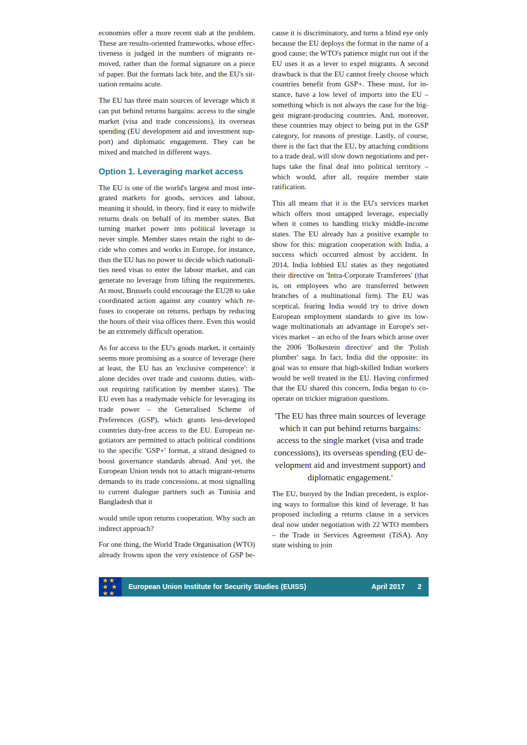economies offer a more recent stab at the problem. These are results-oriented frameworks, whose effectiveness is judged in the numbers of migrants removed, rather than the formal signature on a piece of paper. But the formats lack bite, and the EU's situation remains acute.
The EU has three main sources of leverage which it can put behind returns bargains: access to the single market (visa and trade concessions), its overseas spending (EU development aid and investment support) and diplomatic engagement. They can be mixed and matched in different ways.
Option 1. Leveraging market access
The EU is one of the world's largest and most integrated markets for goods, services and labour, meaning it should, in theory, find it easy to midwife returns deals on behalf of its member states. But turning market power into political leverage is never simple. Member states retain the right to decide who comes and works in Europe, for instance, thus the EU has no power to decide which nationalities need visas to enter the labour market, and can generate no leverage from lifting the requirements. At most, Brussels could encourage the EU28 to take coordinated action against any country which refuses to cooperate on returns, perhaps by reducing the hours of their visa offices there. Even this would be an extremely difficult operation.
As for access to the EU's goods market, it certainly seems more promising as a source of leverage (here at least, the EU has an 'exclusive competence': it alone decides over trade and customs duties, without requiring ratification by member states). The EU even has a readymade vehicle for leveraging its trade power – the Generalised Scheme of Preferences (GSP), which grants less-developed countries duty-free access to the EU. European negotiators are permitted to attach political conditions to the specific 'GSP+' format, a strand designed to boost governance standards abroad. And yet, the European Union tends not to attach migrant-returns demands to its trade concessions, at most signalling to current dialogue partners such as Tunisia and Bangladesh that it
would smile upon returns cooperation. Why such an indirect approach?
For one thing, the World Trade Organisation (WTO) already frowns upon the very existence of GSP because it is discriminatory, and turns a blind eye only because the EU deploys the format in the name of a good cause; the WTO's patience might run out if the EU uses it as a lever to expel migrants. A second drawback is that the EU cannot freely choose which countries benefit from GSP+. These must, for instance, have a low level of imports into the EU – something which is not always the case for the biggest migrant-producing countries. And, moreover, these countries may object to being put in the GSP category, for reasons of prestige. Lastly, of course, there is the fact that the EU, by attaching conditions to a trade deal, will slow down negotiations and perhaps take the final deal into political territory – which would, after all, require member state ratification.
This all means that it is the EU's services market which offers most untapped leverage, especially when it comes to handling tricky middle-income states. The EU already has a positive example to show for this: migration cooperation with India, a success which occurred almost by accident. In 2014, India lobbied EU states as they negotiated their directive on 'Intra-Corporate Transferees' (that is, on employees who are transferred between branches of a multinational firm). The EU was sceptical, fearing India would try to drive down European employment standards to give its low-wage multinationals an advantage in Europe's services market – an echo of the fears which arose over the 2006 'Bolkestein directive' and the 'Polish plumber' saga. In fact, India did the opposite: its goal was to ensure that high-skilled Indian workers would be well treated in the EU. Having confirmed that the EU shared this concern, India began to cooperate on trickier migration questions.
'The EU has three main sources of leverage which it can put behind returns bargains: access to the single market (visa and trade concessions), its overseas spending (EU development aid and investment support) and diplomatic engagement.'
The EU, buoyed by the Indian precedent, is exploring ways to formalise this kind of leverage. It has proposed including a returns clause in a services deal now under negotiation with 22 WTO members – the Trade in Services Agreement (TiSA). Any state wishing to join
★★
★ ★
★★
European Union Institute for Security Studies (EUISS) April 20172